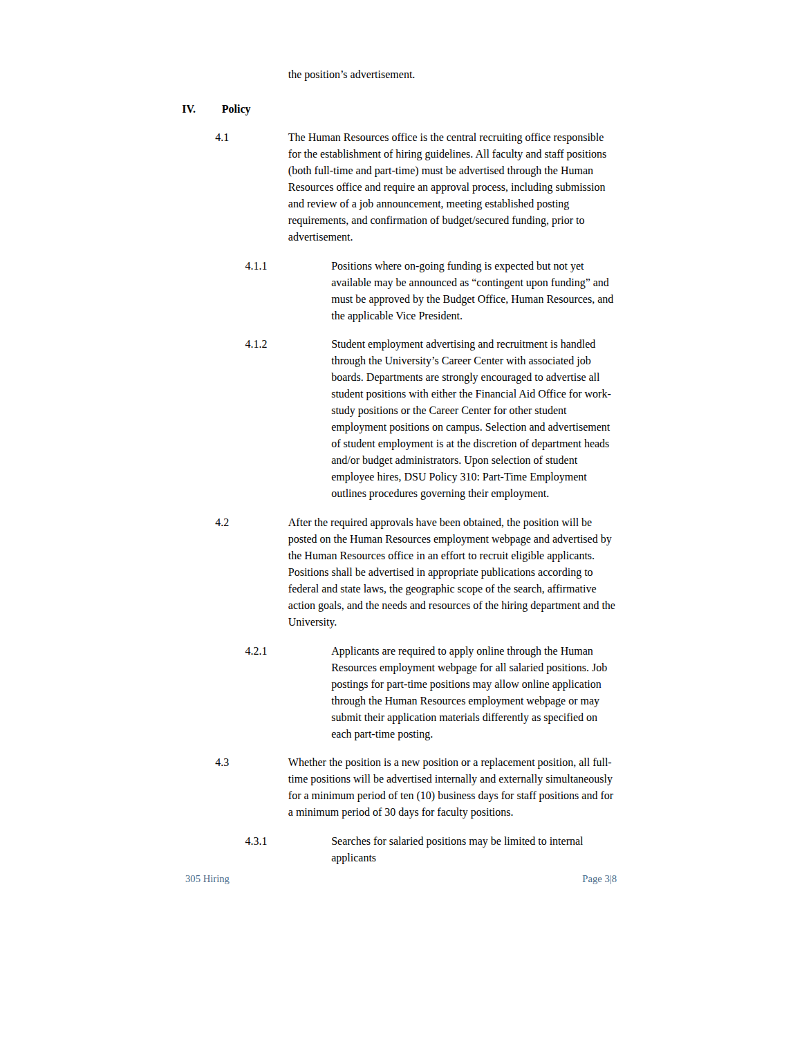the position’s advertisement.
IV. Policy
4.1 The Human Resources office is the central recruiting office responsible for the establishment of hiring guidelines. All faculty and staff positions (both full-time and part-time) must be advertised through the Human Resources office and require an approval process, including submission and review of a job announcement, meeting established posting requirements, and confirmation of budget/secured funding, prior to advertisement.
4.1.1 Positions where on-going funding is expected but not yet available may be announced as “contingent upon funding” and must be approved by the Budget Office, Human Resources, and the applicable Vice President.
4.1.2 Student employment advertising and recruitment is handled through the University’s Career Center with associated job boards. Departments are strongly encouraged to advertise all student positions with either the Financial Aid Office for work-study positions or the Career Center for other student employment positions on campus. Selection and advertisement of student employment is at the discretion of department heads and/or budget administrators. Upon selection of student employee hires, DSU Policy 310: Part-Time Employment outlines procedures governing their employment.
4.2 After the required approvals have been obtained, the position will be posted on the Human Resources employment webpage and advertised by the Human Resources office in an effort to recruit eligible applicants. Positions shall be advertised in appropriate publications according to federal and state laws, the geographic scope of the search, affirmative action goals, and the needs and resources of the hiring department and the University.
4.2.1 Applicants are required to apply online through the Human Resources employment webpage for all salaried positions. Job postings for part-time positions may allow online application through the Human Resources employment webpage or may submit their application materials differently as specified on each part-time posting.
4.3 Whether the position is a new position or a replacement position, all full-time positions will be advertised internally and externally simultaneously for a minimum period of ten (10) business days for staff positions and for a minimum period of 30 days for faculty positions.
4.3.1 Searches for salaried positions may be limited to internal applicants
305 Hiring Page 3|8